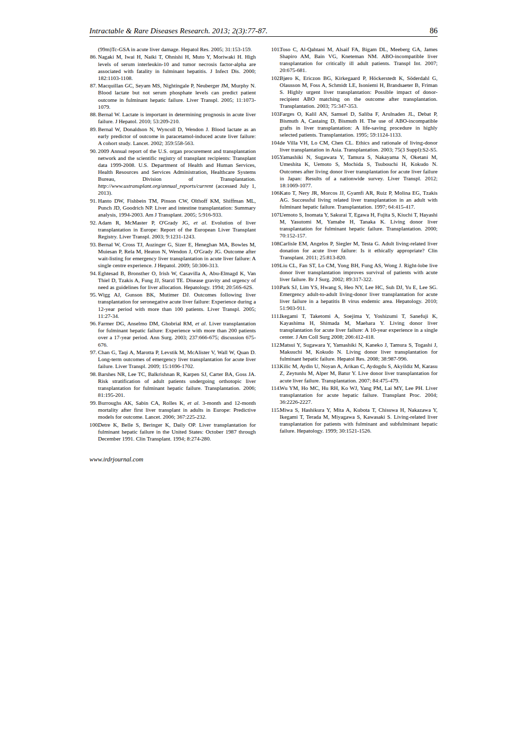Intractable & Rare Diseases Research. 2013; 2(3):77-87.
86
(99m)Tc-GSA in acute liver damage. Hepatol Res. 2005; 31:153-159.
86. Nagaki M, Iwai H, Naiki T, Ohnishi H, Muto Y, Moriwaki H. High levels of serum interleukin-10 and tumor necrosis factor-alpha are associated with fatality in fulminant hepatitis. J Infect Dis. 2000; 182:1103-1108.
87. Macquillan GC, Seyam MS, Nightingale P, Neuberger JM, Murphy N. Blood lactate but not serum phosphate levels can predict patient outcome in fulminant hepatic failure. Liver Transpl. 2005; 11:1073-1079.
88. Bernal W. Lactate is important in determining prognosis in acute liver failure. J Hepatol. 2010; 53:209-210.
89. Bernal W, Donaldson N, Wyncoll D, Wendon J. Blood lactate as an early predictor of outcome in paracetamol-induced acute liver failure: A cohort study. Lancet. 2002; 359:558-563.
90. 2009 Annual report of the U.S. organ procurement and transplantation network and the scientific registry of transplant recipients: Transplant data 1999-2008. U.S. Department of Health and Human Services, Health Resources and Services Administration, Healthcare Systems Bureau, Division of Transplantation. http://www.ustransplant.org/annual_reports/current (accessed July 1, 2013).
91. Hanto DW, Fishbein TM, Pinson CW, Olthoff KM, Shiffman ML, Punch JD, Goodrich NP. Liver and intestine transplantation: Summary analysis, 1994-2003. Am J Transplant. 2005; 5:916-933.
92. Adam R, McMaster P, O'Grady JG, et al. Evolution of liver transplantation in Europe: Report of the European Liver Transplant Registry. Liver Transpl. 2003; 9:1231-1243.
93. Bernal W, Cross TJ, Auzinger G, Sizer E, Heneghan MA, Bowles M, Muiesan P, Rela M, Heaton N, Wendon J, O'Grady JG. Outcome after wait-listing for emergency liver transplantation in acute liver failure: A single centre experience. J Hepatol. 2009; 50:306-313.
94. Eghtesad B, Bronsther O, Irish W, Casavilla A, Abu-Elmagd K, Van Thiel D, Tzakis A, Fung JJ, Starzl TE. Disease gravity and urgency of need as guidelines for liver allocation. Hepatology. 1994; 20:56S-62S.
95. Wigg AJ, Gunson BK, Mutimer DJ. Outcomes following liver transplantation for seronegative acute liver failure: Experience during a 12-year period with more than 100 patients. Liver Transpl. 2005; 11:27-34.
96. Farmer DG, Anselmo DM, Ghobrial RM, et al. Liver transplantation for fulminant hepatic failure: Experience with more than 200 patients over a 17-year period. Ann Surg. 2003; 237:666-675; discussion 675-676.
97. Chan G, Taqi A, Marotta P, Levstik M, McAlister V, Wall W, Quan D. Long-term outcomes of emergency liver transplantation for acute liver failure. Liver Transpl. 2009; 15:1696-1702.
98. Barshes NR, Lee TC, Balkrishnan R, Karpen SJ, Carter BA, Goss JA. Risk stratification of adult patients undergoing orthotopic liver transplantation for fulminant hepatic failure. Transplantation. 2006; 81:195-201.
99. Burroughs AK, Sabin CA, Rolles K, et al. 3-month and 12-month mortality after first liver transplant in adults in Europe: Predictive models for outcome. Lancet. 2006; 367:225-232.
100. Detre K, Belle S, Beringer K, Daily OP. Liver transplantation for fulminant hepatic failure in the United States: October 1987 through December 1991. Clin Transplant. 1994; 8:274-280.
101. Toso C, Al-Qahtani M, Alsaif FA, Bigam DL, Meeberg GA, James Shapiro AM, Bain VG, Kneteman NM. ABO-incompatible liver transplantation for critically ill adult patients. Transpl Int. 2007; 20:675-681.
102. Bjøro K, Ericzon BG, Kirkegaard P, Höckerstedt K, Söderdahl G, Olausson M, Foss A, Schmidt LE, Isoniemi H, Brandsaeter B, Friman S. Highly urgent liver transplantation: Possible impact of donor-recipient ABO matching on the outcome after transplantation. Transplantation. 2003; 75:347-353.
103. Farges O, Kalil AN, Samuel D, Saliba F, Arulnaden JL, Debat P, Bismuth A, Castaing D, Bismuth H. The use of ABO-incompatible grafts in liver transplantation: A life-saving procedure in highly selected patients. Transplantation. 1995; 59:1124-1133.
104. de Villa VH, Lo CM, Chen CL. Ethics and rationale of living-donor liver transplantation in Asia. Transplantation. 2003; 75(3 Suppl):S2-S5.
105. Yamashiki N, Sugawara Y, Tamura S, Nakayama N, Oketani M, Umeshita K, Uemoto S, Mochida S, Tsubouchi H, Kokudo N. Outcomes after living donor liver transplantation for acute liver failure in Japan: Results of a nationwide survey. Liver Transpl. 2012; 18:1069-1077.
106. Kato T, Nery JR, Morcos JJ, Gyamfi AR, Ruiz P, Molina EG, Tzakis AG. Successful living related liver transplantation in an adult with fulminant hepatic failure. Transplantation. 1997; 64:415-417.
107. Uemoto S, Inomata Y, Sakurai T, Egawa H, Fujita S, Kiuchi T, Hayashi M, Yasutomi M, Yamabe H, Tanaka K. Living donor liver transplantation for fulminant hepatic failure. Transplantation. 2000; 70:152-157.
108. Carlisle EM, Angelos P, Siegler M, Testa G. Adult living-related liver donation for acute liver failure: Is it ethically appropriate? Clin Transplant. 2011; 25:813-820.
109. Liu CL, Fan ST, Lo CM, Yong BH, Fung AS, Wong J. Right-lobe live donor liver transplantation improves survival of patients with acute liver failure. Br J Surg. 2002; 89:317-322.
110. Park SJ, Lim YS, Hwang S, Heo NY, Lee HC, Suh DJ, Yu E, Lee SG. Emergency adult-to-adult living-donor liver transplantation for acute liver failure in a hepatitis B virus endemic area. Hepatology. 2010; 51:903-911.
111. Ikegami T, Taketomi A, Soejima Y, Yoshizumi T, Sanefuji K, Kayashima H, Shimada M, Maehara Y. Living donor liver transplantation for acute liver failure: A 10-year experience in a single center. J Am Coll Surg 2008; 206:412-418.
112. Matsui Y, Sugawara Y, Yamashiki N, Kaneko J, Tamura S, Togashi J, Makuuchi M, Kokudo N. Living donor liver transplantation for fulminant hepatic failure. Hepatol Res. 2008; 38:987-996.
113. Kilic M, Aydin U, Noyan A, Arikan C, Aydogdu S, Akyildiz M, Karasu Z, Zeytunlu M, Alper M, Batur Y. Live donor liver transplantation for acute liver failure. Transplantation. 2007; 84:475-479.
114. Wu YM, Ho MC, Hu RH, Ko WJ, Yang PM, Lai MY, Lee PH. Liver transplantation for acute hepatic failure. Transplant Proc. 2004; 36:2226-2227.
115. Miwa S, Hashikura Y, Mita A, Kubota T, Chisuwa H, Nakazawa Y, Ikegami T, Terada M, Miyagawa S, Kawasaki S. Living-related liver transplantation for patients with fulminant and subfulminant hepatic failure. Hepatology. 1999; 30:1521-1526.
www.irdrjournal.com